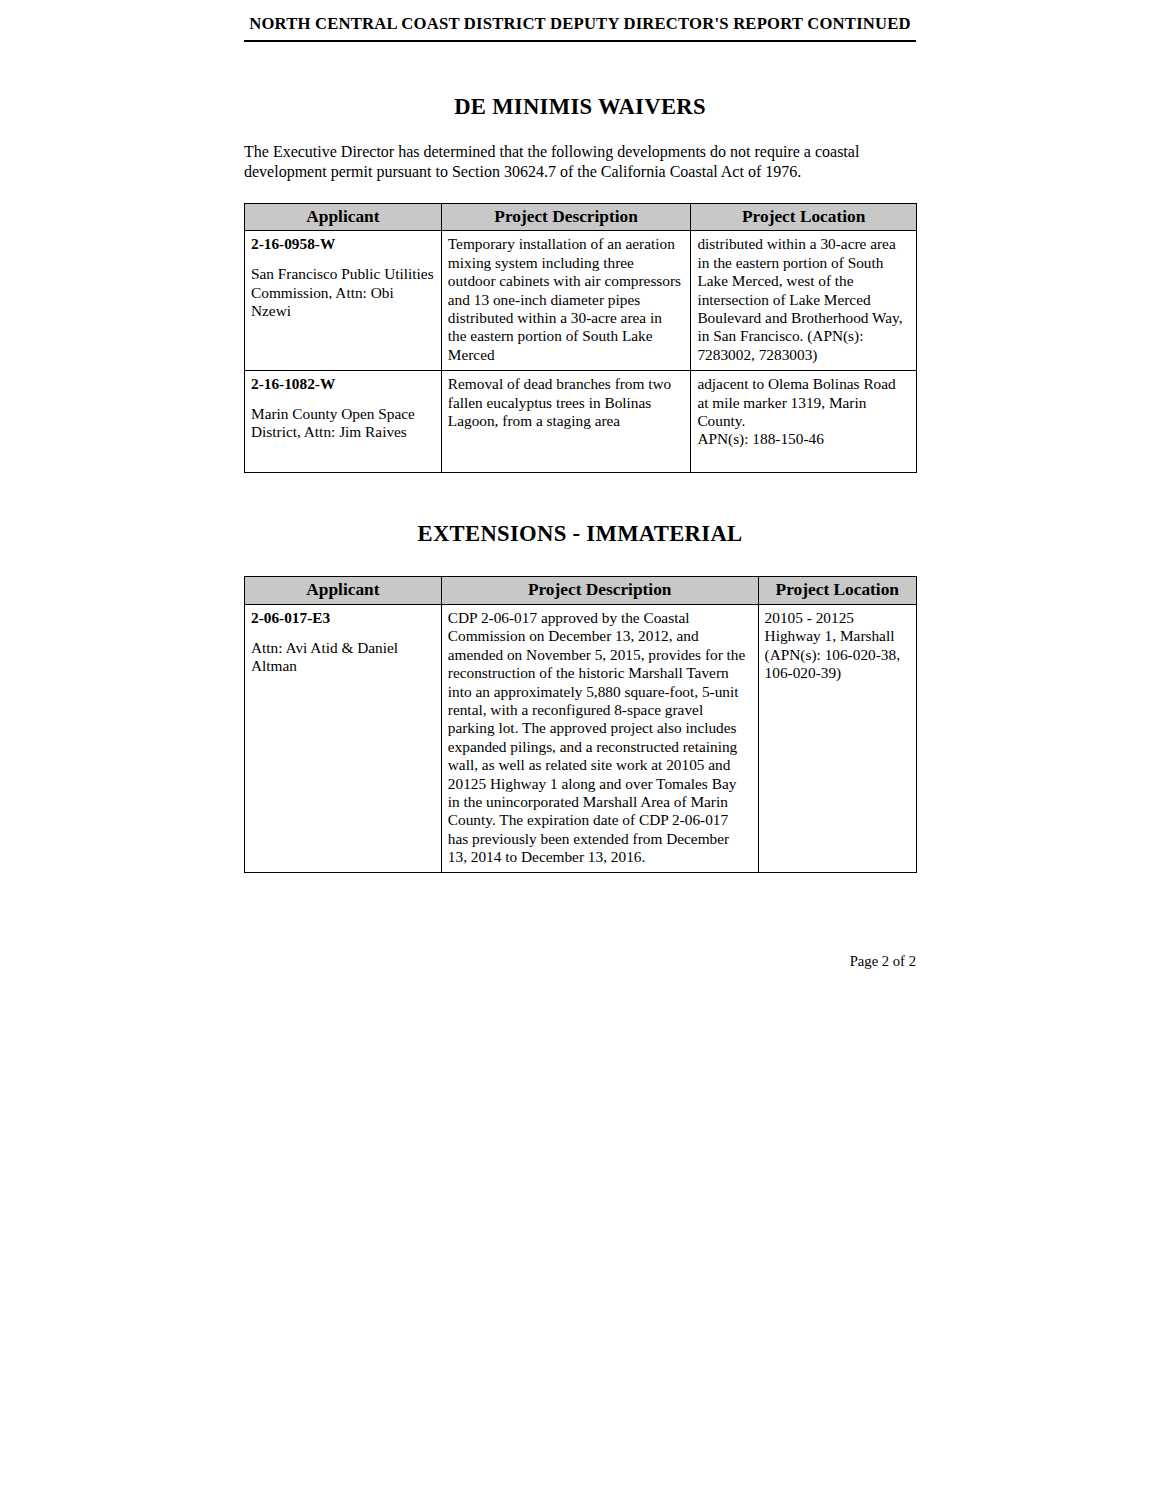NORTH CENTRAL COAST DISTRICT DEPUTY DIRECTOR'S REPORT CONTINUED
DE MINIMIS WAIVERS
The Executive Director has determined that the following developments do not require a coastal development permit pursuant to Section 30624.7 of the California Coastal Act of 1976.
| Applicant | Project Description | Project Location |
| --- | --- | --- |
| 2-16-0958-W San Francisco Public Utilities Commission, Attn: Obi Nzewi | Temporary installation of an aeration mixing system including three outdoor cabinets with air compressors and 13 one-inch diameter pipes distributed within a 30-acre area in the eastern portion of South Lake Merced | distributed within a 30-acre area in the eastern portion of South Lake Merced, west of the intersection of Lake Merced Boulevard and Brotherhood Way, in San Francisco. (APN(s): 7283002, 7283003) |
| 2-16-1082-W Marin County Open Space District, Attn: Jim Raives | Removal of dead branches from two fallen eucalyptus trees in Bolinas Lagoon, from a staging area | adjacent to Olema Bolinas Road at mile marker 1319, Marin County. APN(s): 188-150-46 |
EXTENSIONS - IMMATERIAL
| Applicant | Project Description | Project Location |
| --- | --- | --- |
| 2-06-017-E3 Attn: Avi Atid & Daniel Altman | CDP 2-06-017 approved by the Coastal Commission on December 13, 2012, and amended on November 5, 2015, provides for the reconstruction of the historic Marshall Tavern into an approximately 5,880 square-foot, 5-unit rental, with a reconfigured 8-space gravel parking lot. The approved project also includes expanded pilings, and a reconstructed retaining wall, as well as related site work at 20105 and 20125 Highway 1 along and over Tomales Bay in the unincorporated Marshall Area of Marin County. The expiration date of CDP 2-06-017 has previously been extended from December 13, 2014 to December 13, 2016. | 20105 - 20125 Highway 1, Marshall (APN(s): 106-020-38, 106-020-39) |
Page 2 of 2